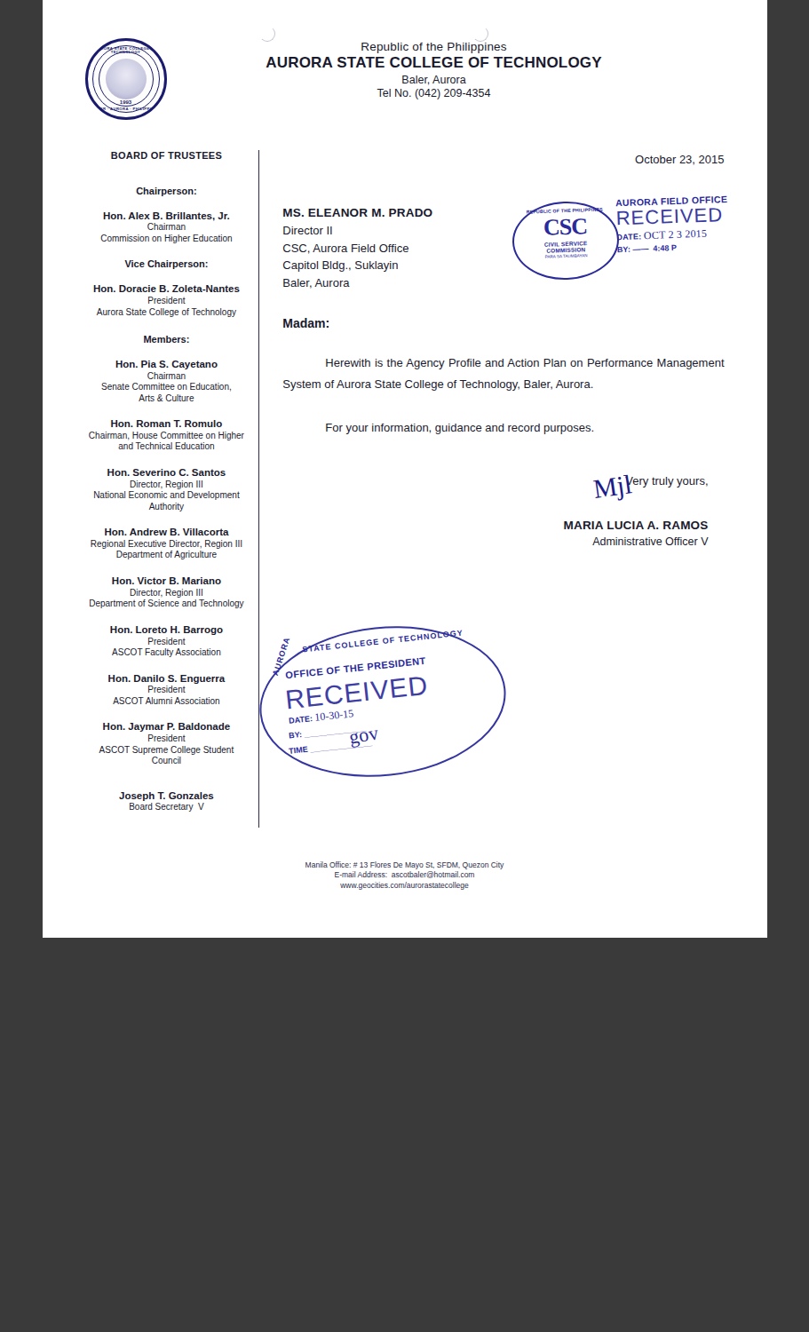AURORA STATE COLLEGE OF TECHNOLOGY
BALER · AURORA · PHILIPPINES
1993
Republic of the Philippines
AURORA STATE COLLEGE OF TECHNOLOGY
Baler, Aurora
Tel No. (042) 209-4354
BOARD OF TRUSTEES
Chairperson:
Hon. Alex B. Brillantes, Jr.
Chairman
Commission on Higher Education
Vice Chairperson:
Hon. Doracie B. Zoleta-Nantes
President
Aurora State College of Technology
Members:
Hon. Pia S. Cayetano
Chairman
Senate Committee on Education,
Arts & Culture
Hon. Roman T. Romulo
Chairman, House Committee on Higher
and Technical Education
Hon. Severino C. Santos
Director, Region III
National Economic and Development
Authority
Hon. Andrew B. Villacorta
Regional Executive Director, Region III
Department of Agriculture
Hon. Victor B. Mariano
Director, Region III
Department of Science and Technology
Hon. Loreto H. Barrogo
President
ASCOT Faculty Association
Hon. Danilo S. Enguerra
President
ASCOT Alumni Association
Hon. Jaymar P. Baldonade
President
ASCOT Supreme College Student Council
Joseph T. Gonzales
Board Secretary V
October 23, 2015
REPUBLIC OF THE PHILIPPINES
CSC
CIVIL SERVICE
COMMISSION
PARA SA TAUMBAYAN
AURORA FIELD OFFICE
RECEIVED
DATE: OCT 2 3 2015
BY: —— 4:48 P
MS. ELEANOR M. PRADO
Director II
CSC, Aurora Field Office
Capitol Bldg., Suklayin
Baler, Aurora
Madam:
Herewith is the Agency Profile and Action Plan on Performance Management System of Aurora State College of Technology, Baler, Aurora.
For your information, guidance and record purposes.
Very truly yours,
Mjl
MARIA LUCIA A. RAMOS
Administrative Officer V
STATE COLLEGE OF TECHNOLOGY
AURORA
OFFICE OF THE PRESIDENT
RECEIVED
DATE: 10-30-15
BY: ______________
TIME ______________
gov
Manila Office: # 13 Flores De Mayo St, SFDM, Quezon City
E-mail Address: ascotbaler@hotmail.com
www.geocities.com/aurorastatecollege